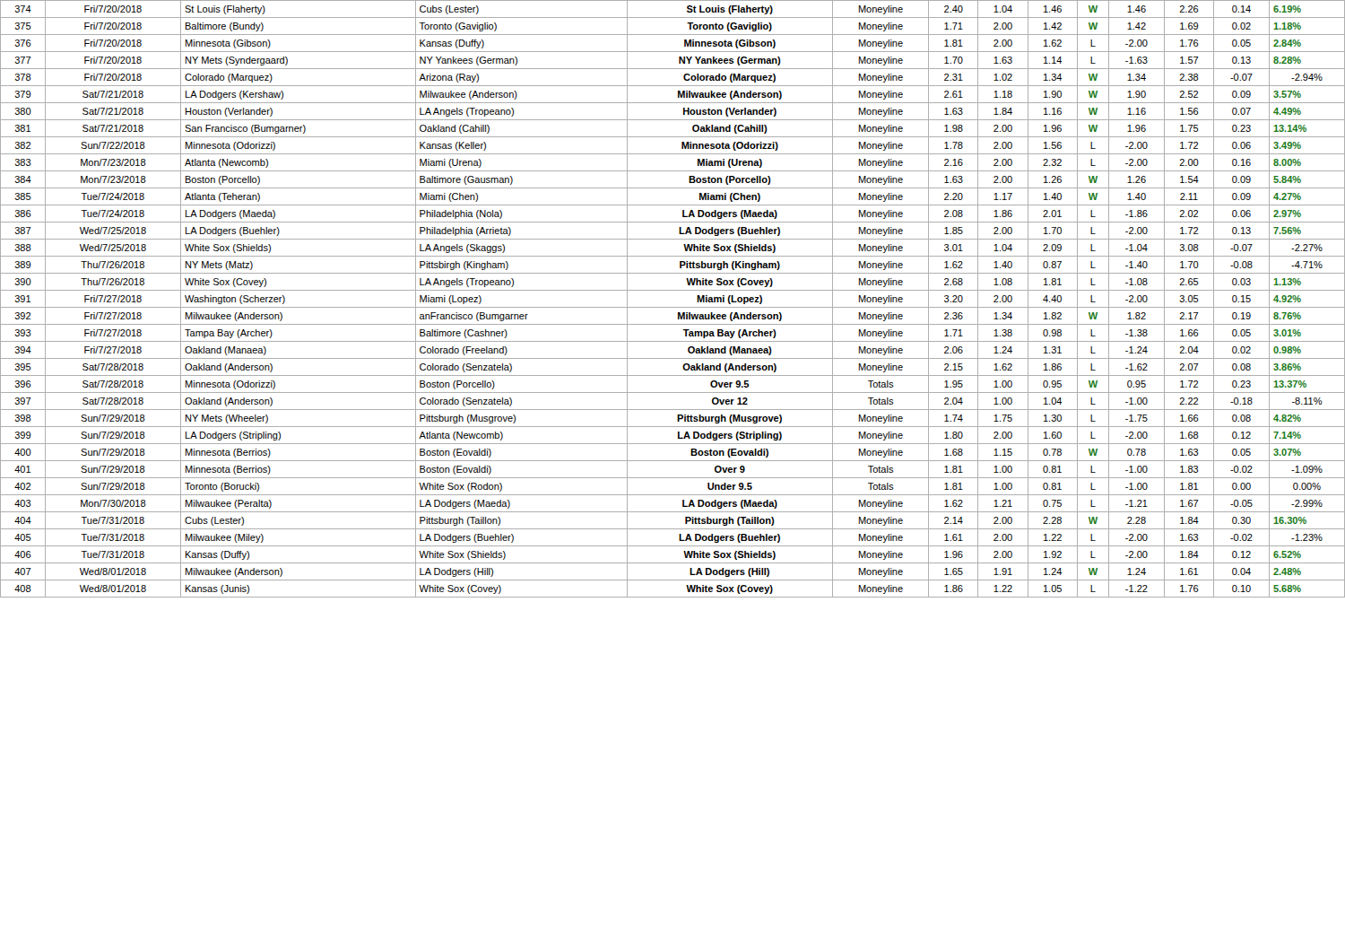| 374 | Fri/7/20/2018 | St Louis (Flaherty) | Cubs (Lester) | St Louis (Flaherty) | Moneyline | 2.40 | 1.04 | 1.46 | W | 1.46 | 2.26 | 0.14 | 6.19% |
| 375 | Fri/7/20/2018 | Baltimore (Bundy) | Toronto (Gaviglio) | Toronto (Gaviglio) | Moneyline | 1.71 | 2.00 | 1.42 | W | 1.42 | 1.69 | 0.02 | 1.18% |
| 376 | Fri/7/20/2018 | Minnesota (Gibson) | Kansas (Duffy) | Minnesota (Gibson) | Moneyline | 1.81 | 2.00 | 1.62 | L | -2.00 | 1.76 | 0.05 | 2.84% |
| 377 | Fri/7/20/2018 | NY Mets (Syndergaard) | NY Yankees (German) | NY Yankees (German) | Moneyline | 1.70 | 1.63 | 1.14 | L | -1.63 | 1.57 | 0.13 | 8.28% |
| 378 | Fri/7/20/2018 | Colorado (Marquez) | Arizona (Ray) | Colorado (Marquez) | Moneyline | 2.31 | 1.02 | 1.34 | W | 1.34 | 2.38 | -0.07 | -2.94% |
| 379 | Sat/7/21/2018 | LA Dodgers (Kershaw) | Milwaukee (Anderson) | Milwaukee (Anderson) | Moneyline | 2.61 | 1.18 | 1.90 | W | 1.90 | 2.52 | 0.09 | 3.57% |
| 380 | Sat/7/21/2018 | Houston (Verlander) | LA Angels (Tropeano) | Houston (Verlander) | Moneyline | 1.63 | 1.84 | 1.16 | W | 1.16 | 1.56 | 0.07 | 4.49% |
| 381 | Sat/7/21/2018 | San Francisco (Bumgarner) | Oakland (Cahill) | Oakland (Cahill) | Moneyline | 1.98 | 2.00 | 1.96 | W | 1.96 | 1.75 | 0.23 | 13.14% |
| 382 | Sun/7/22/2018 | Minnesota (Odorizzi) | Kansas (Keller) | Minnesota (Odorizzi) | Moneyline | 1.78 | 2.00 | 1.56 | L | -2.00 | 1.72 | 0.06 | 3.49% |
| 383 | Mon/7/23/2018 | Atlanta (Newcomb) | Miami (Urena) | Miami (Urena) | Moneyline | 2.16 | 2.00 | 2.32 | L | -2.00 | 2.00 | 0.16 | 8.00% |
| 384 | Mon/7/23/2018 | Boston (Porcello) | Baltimore (Gausman) | Boston (Porcello) | Moneyline | 1.63 | 2.00 | 1.26 | W | 1.26 | 1.54 | 0.09 | 5.84% |
| 385 | Tue/7/24/2018 | Atlanta (Teheran) | Miami (Chen) | Miami (Chen) | Moneyline | 2.20 | 1.17 | 1.40 | W | 1.40 | 2.11 | 0.09 | 4.27% |
| 386 | Tue/7/24/2018 | LA Dodgers (Maeda) | Philadelphia (Nola) | LA Dodgers (Maeda) | Moneyline | 2.08 | 1.86 | 2.01 | L | -1.86 | 2.02 | 0.06 | 2.97% |
| 387 | Wed/7/25/2018 | LA Dodgers (Buehler) | Philadelphia (Arrieta) | LA Dodgers (Buehler) | Moneyline | 1.85 | 2.00 | 1.70 | L | -2.00 | 1.72 | 0.13 | 7.56% |
| 388 | Wed/7/25/2018 | White Sox (Shields) | LA Angels (Skaggs) | White Sox (Shields) | Moneyline | 3.01 | 1.04 | 2.09 | L | -1.04 | 3.08 | -0.07 | -2.27% |
| 389 | Thu/7/26/2018 | NY Mets (Matz) | Pittsbirgh (Kingham) | Pittsburgh (Kingham) | Moneyline | 1.62 | 1.40 | 0.87 | L | -1.40 | 1.70 | -0.08 | -4.71% |
| 390 | Thu/7/26/2018 | White Sox (Covey) | LA Angels (Tropeano) | White Sox (Covey) | Moneyline | 2.68 | 1.08 | 1.81 | L | -1.08 | 2.65 | 0.03 | 1.13% |
| 391 | Fri/7/27/2018 | Washington (Scherzer) | Miami (Lopez) | Miami (Lopez) | Moneyline | 3.20 | 2.00 | 4.40 | L | -2.00 | 3.05 | 0.15 | 4.92% |
| 392 | Fri/7/27/2018 | Milwaukee (Anderson) | anFrancisco (Bumgarner | Milwaukee (Anderson) | Moneyline | 2.36 | 1.34 | 1.82 | W | 1.82 | 2.17 | 0.19 | 8.76% |
| 393 | Fri/7/27/2018 | Tampa Bay (Archer) | Baltimore (Cashner) | Tampa Bay (Archer) | Moneyline | 1.71 | 1.38 | 0.98 | L | -1.38 | 1.66 | 0.05 | 3.01% |
| 394 | Fri/7/27/2018 | Oakland (Manaea) | Colorado (Freeland) | Oakland (Manaea) | Moneyline | 2.06 | 1.24 | 1.31 | L | -1.24 | 2.04 | 0.02 | 0.98% |
| 395 | Sat/7/28/2018 | Oakland (Anderson) | Colorado (Senzatela) | Oakland (Anderson) | Moneyline | 2.15 | 1.62 | 1.86 | L | -1.62 | 2.07 | 0.08 | 3.86% |
| 396 | Sat/7/28/2018 | Minnesota (Odorizzi) | Boston (Porcello) | Over 9.5 | Totals | 1.95 | 1.00 | 0.95 | W | 0.95 | 1.72 | 0.23 | 13.37% |
| 397 | Sat/7/28/2018 | Oakland (Anderson) | Colorado (Senzatela) | Over 12 | Totals | 2.04 | 1.00 | 1.04 | L | -1.00 | 2.22 | -0.18 | -8.11% |
| 398 | Sun/7/29/2018 | NY Mets (Wheeler) | Pittsburgh (Musgrove) | Pittsburgh (Musgrove) | Moneyline | 1.74 | 1.75 | 1.30 | L | -1.75 | 1.66 | 0.08 | 4.82% |
| 399 | Sun/7/29/2018 | LA Dodgers (Stripling) | Atlanta (Newcomb) | LA Dodgers (Stripling) | Moneyline | 1.80 | 2.00 | 1.60 | L | -2.00 | 1.68 | 0.12 | 7.14% |
| 400 | Sun/7/29/2018 | Minnesota (Berrios) | Boston (Eovaldi) | Boston (Eovaldi) | Moneyline | 1.68 | 1.15 | 0.78 | W | 0.78 | 1.63 | 0.05 | 3.07% |
| 401 | Sun/7/29/2018 | Minnesota (Berrios) | Boston (Eovaldi) | Over 9 | Totals | 1.81 | 1.00 | 0.81 | L | -1.00 | 1.83 | -0.02 | -1.09% |
| 402 | Sun/7/29/2018 | Toronto (Borucki) | White Sox (Rodon) | Under 9.5 | Totals | 1.81 | 1.00 | 0.81 | L | -1.00 | 1.81 | 0.00 | 0.00% |
| 403 | Mon/7/30/2018 | Milwaukee (Peralta) | LA Dodgers (Maeda) | LA Dodgers (Maeda) | Moneyline | 1.62 | 1.21 | 0.75 | L | -1.21 | 1.67 | -0.05 | -2.99% |
| 404 | Tue/7/31/2018 | Cubs (Lester) | Pittsburgh (Taillon) | Pittsburgh (Taillon) | Moneyline | 2.14 | 2.00 | 2.28 | W | 2.28 | 1.84 | 0.30 | 16.30% |
| 405 | Tue/7/31/2018 | Milwaukee (Miley) | LA Dodgers (Buehler) | LA Dodgers (Buehler) | Moneyline | 1.61 | 2.00 | 1.22 | L | -2.00 | 1.63 | -0.02 | -1.23% |
| 406 | Tue/7/31/2018 | Kansas (Duffy) | White Sox (Shields) | White Sox (Shields) | Moneyline | 1.96 | 2.00 | 1.92 | L | -2.00 | 1.84 | 0.12 | 6.52% |
| 407 | Wed/8/01/2018 | Milwaukee (Anderson) | LA Dodgers (Hill) | LA Dodgers (Hill) | Moneyline | 1.65 | 1.91 | 1.24 | W | 1.24 | 1.61 | 0.04 | 2.48% |
| 408 | Wed/8/01/2018 | Kansas (Junis) | White Sox (Covey) | White Sox (Covey) | Moneyline | 1.86 | 1.22 | 1.05 | L | -1.22 | 1.76 | 0.10 | 5.68% |